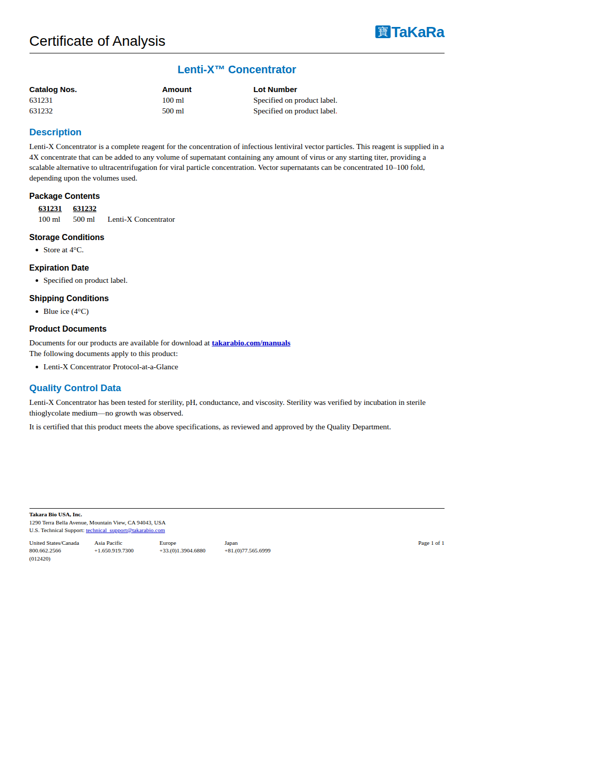Certificate of Analysis
寶TaKaRa
Lenti-X™ Concentrator
| Catalog Nos. | Amount | Lot Number |
| --- | --- | --- |
| 631231 | 100 ml | Specified on product label. |
| 631232 | 500 ml | Specified on product label . |
Description
Lenti-X Concentrator is a complete reagent for the concentration of infectious lentiviral vector particles. This reagent is supplied in a 4X concentrate that can be added to any volume of supernatant containing any amount of virus or any starting titer, providing a scalable alternative to ultracentrifugation for viral particle concentration. Vector supernatants can be concentrated 10–100 fold, depending upon the volumes used.
Package Contents
| 631231 | 631232 | |
| --- | --- | --- |
| 100 ml | 500 ml | Lenti-X Concentrator |
Storage Conditions
Store at 4°C.
Expiration Date
Specified on product label.
Shipping Conditions
Blue ice (4°C)
Product Documents
Documents for our products are available for download at takarabio.com/manuals
The following documents apply to this product:
Lenti-X Concentrator Protocol-at-a-Glance
Quality Control Data
Lenti-X Concentrator has been tested for sterility, pH, conductance, and viscosity. Sterility was verified by incubation in sterile thioglycolate medium—no growth was observed.
It is certified that this product meets the above specifications, as reviewed and approved by the Quality Department.
Takara Bio USA, Inc.
1290 Terra Bella Avenue, Mountain View, CA 94043, USA
U.S. Technical Support: technical_support@takarabio.com
United States/Canada
800.662.2566
(012420)
Asia Pacific
+1.650.919.7300
Europe
+33.(0)1.3904.6880
Japan
+81.(0)77.565.6999
Page 1 of 1